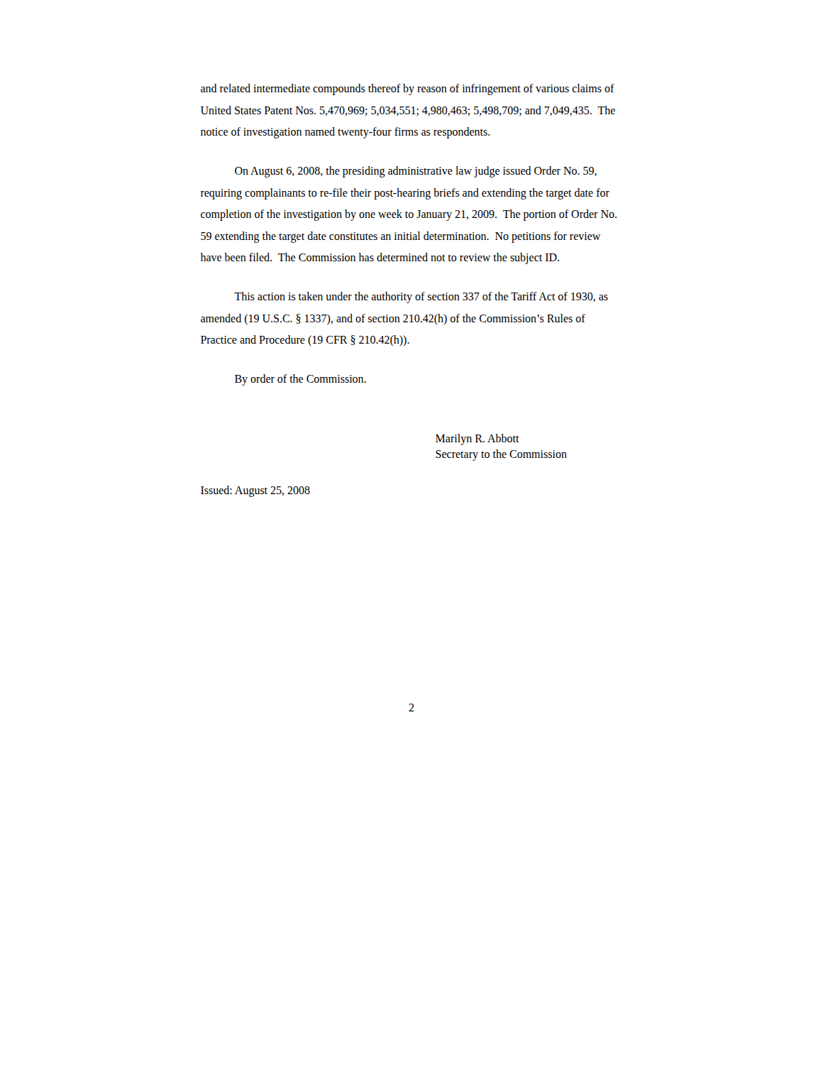and related intermediate compounds thereof by reason of infringement of various claims of United States Patent Nos. 5,470,969; 5,034,551; 4,980,463; 5,498,709; and 7,049,435. The notice of investigation named twenty-four firms as respondents.
On August 6, 2008, the presiding administrative law judge issued Order No. 59, requiring complainants to re-file their post-hearing briefs and extending the target date for completion of the investigation by one week to January 21, 2009. The portion of Order No. 59 extending the target date constitutes an initial determination. No petitions for review have been filed. The Commission has determined not to review the subject ID.
This action is taken under the authority of section 337 of the Tariff Act of 1930, as amended (19 U.S.C. § 1337), and of section 210.42(h) of the Commission’s Rules of Practice and Procedure (19 CFR § 210.42(h)).
By order of the Commission.
Marilyn R. Abbott
Secretary to the Commission
Issued: August 25, 2008
2